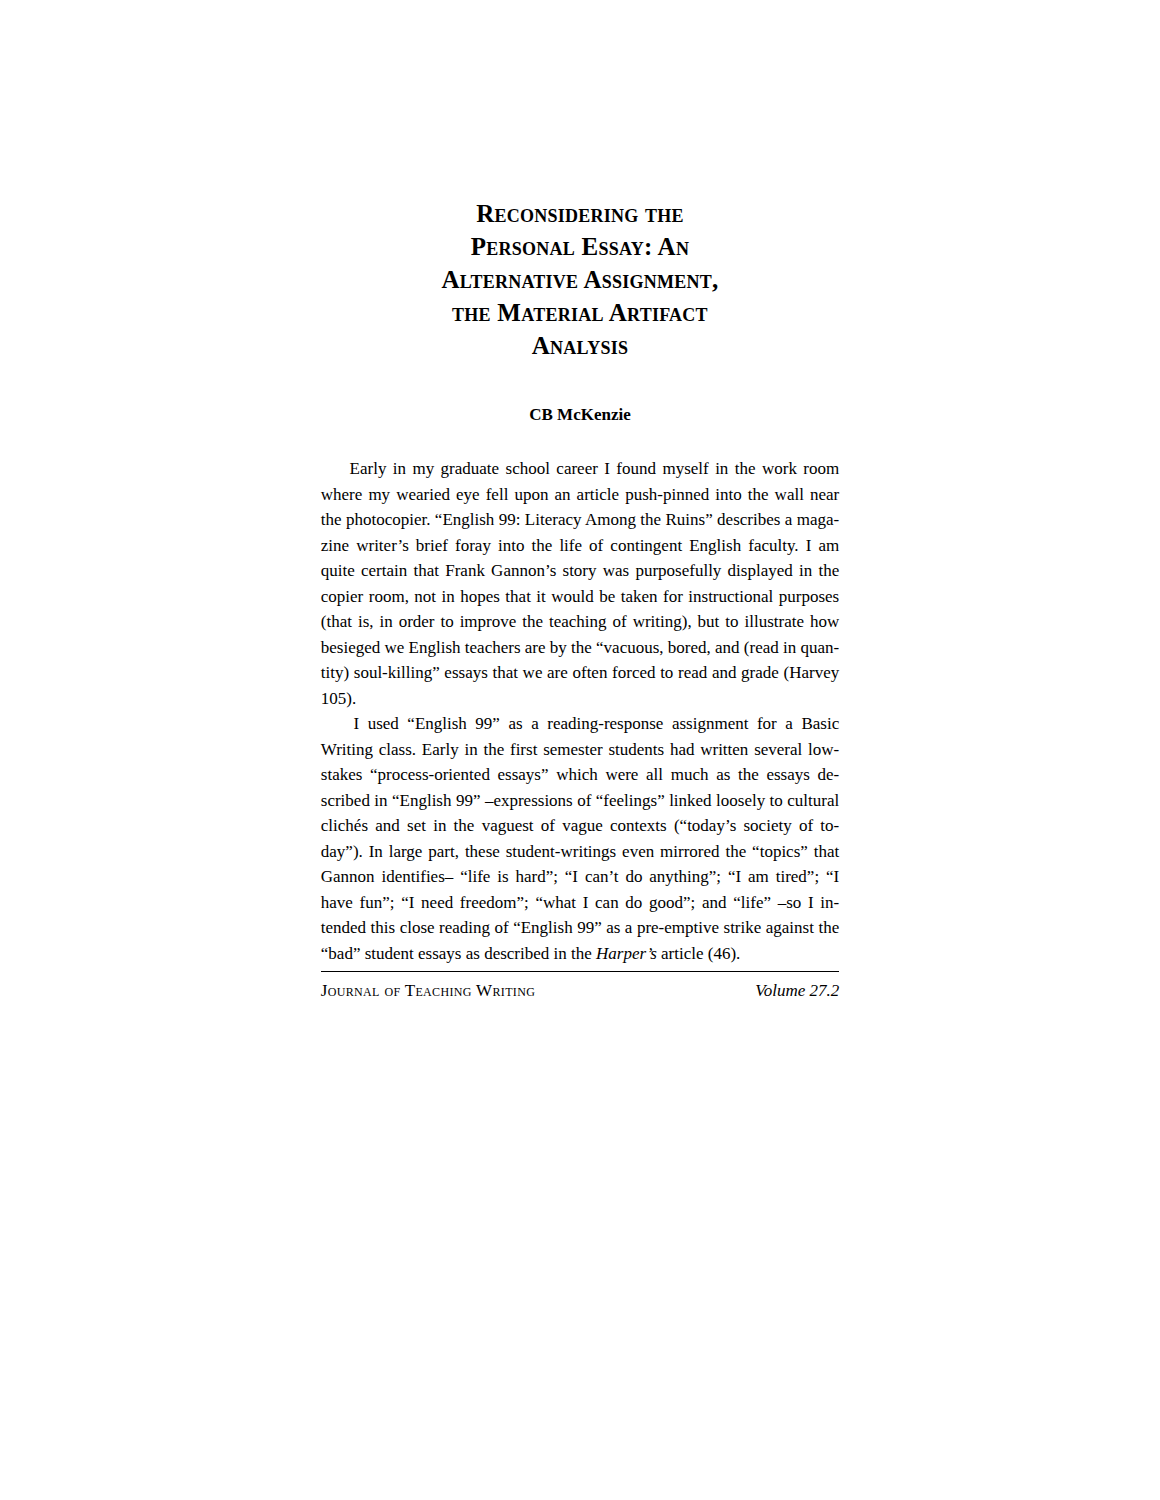Reconsidering the
Personal Essay: An
Alternative Assignment,
the Material Artifact
Analysis
CB McKenzie
Early in my graduate school career I found myself in the work room where my wearied eye fell upon an article push-pinned into the wall near the photocopier. “English 99: Literacy Among the Ruins” describes a magazine writer’s brief foray into the life of contingent English faculty. I am quite certain that Frank Gannon’s story was purposefully displayed in the copier room, not in hopes that it would be taken for instructional purposes (that is, in order to improve the teaching of writing), but to illustrate how besieged we English teachers are by the “vacuous, bored, and (read in quantity) soul-killing” essays that we are often forced to read and grade (Harvey 105).
I used “English 99” as a reading-response assignment for a Basic Writing class. Early in the first semester students had written several low-stakes “process-oriented essays” which were all much as the essays described in “English 99” –expressions of “feelings” linked loosely to cultural clichés and set in the vaguest of vague contexts (“today’s society of today”). In large part, these student-writings even mirrored the “topics” that Gannon identifies– “life is hard”; “I can’t do anything”; “I am tired”; “I have fun”; “I need freedom”; “what I can do good”; and “life” –so I intended this close reading of “English 99” as a pre-emptive strike against the “bad” student essays as described in the Harper’s article (46).
Journal of Teaching Writing Volume 27.2